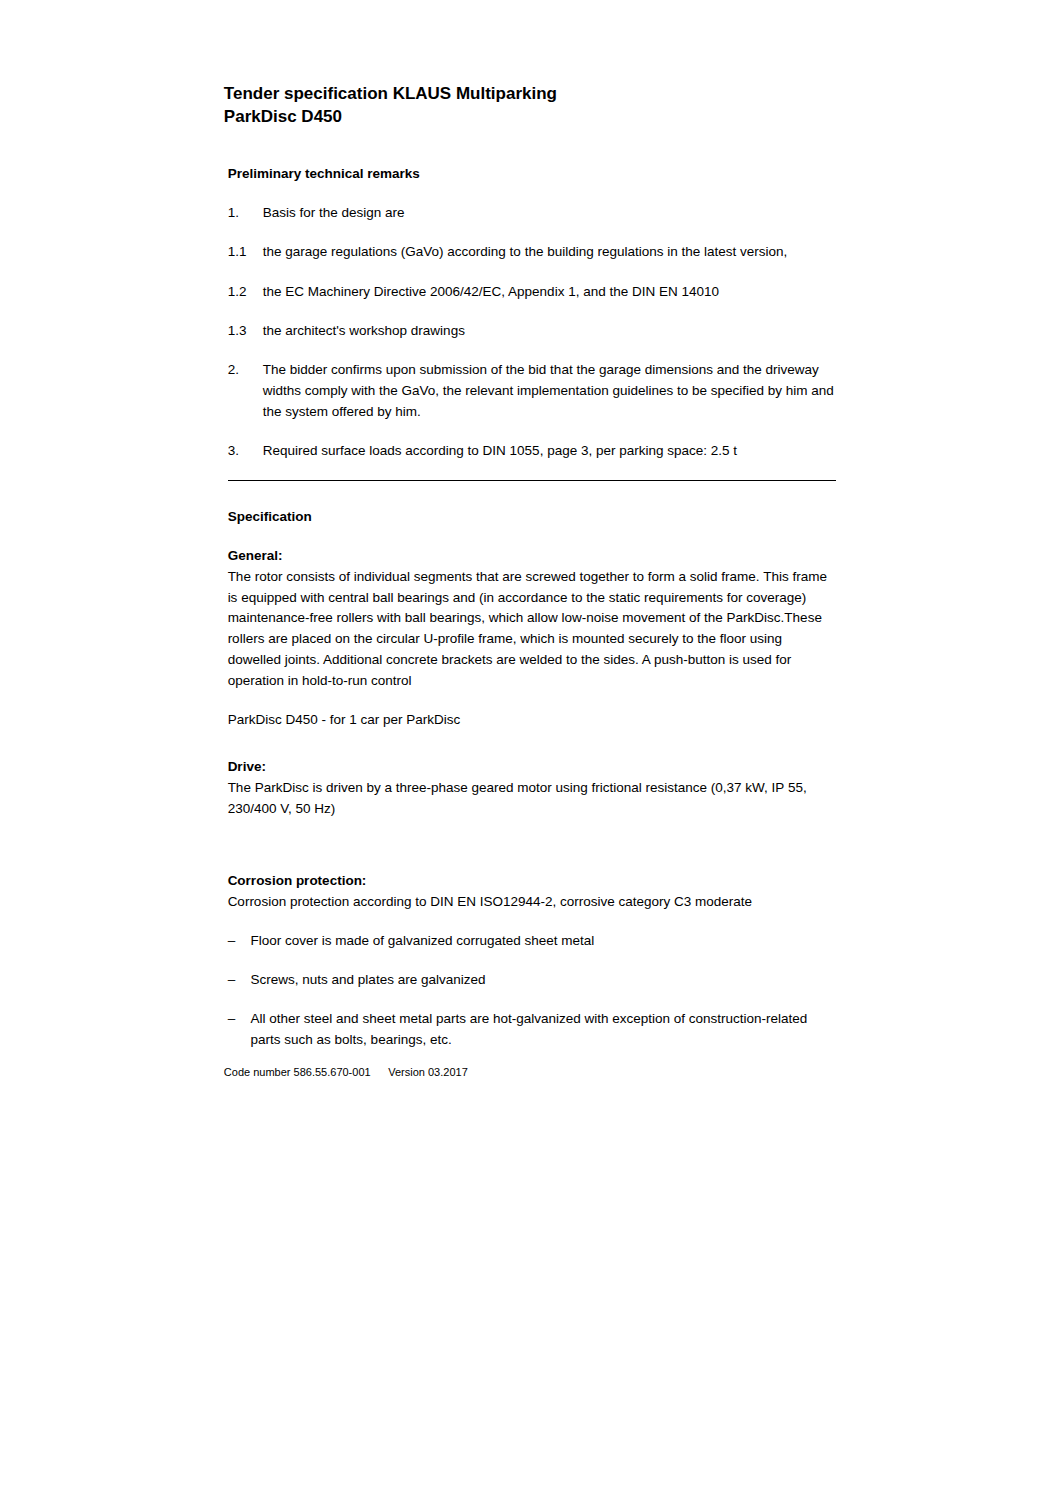Tender specification KLAUS Multiparking
ParkDisc D450
Preliminary technical remarks
1. Basis for the design are
1.1the garage regulations (GaVo) according to the building regulations in the latest version,
1.2the EC Machinery Directive 2006/42/EC, Appendix 1, and the DIN EN 14010
1.3the architect's workshop drawings
2. The bidder confirms upon submission of the bid that the garage dimensions and the driveway widths comply with the GaVo, the relevant implementation guidelines to be specified by him and the system offered by him.
3. Required surface loads according to DIN 1055, page 3, per parking space: 2.5 t
Specification
General:
The rotor consists of individual segments that are screwed together to form a solid frame. This frame is equipped with central ball bearings and (in accordance to the static requirements for coverage) maintenance-free rollers with ball bearings, which allow low-noise movement of the ParkDisc.These rollers are placed on the circular U-profile frame, which is mounted securely to the floor using dowelled joints. Additional concrete brackets are welded to the sides. A push-button is used for operation in hold-to-run control
ParkDisc D450 - for 1 car per ParkDisc
Drive:
The ParkDisc is driven by a three-phase geared motor using frictional resistance (0,37 kW, IP 55, 230/400 V, 50 Hz)
Corrosion protection:
Corrosion protection according to DIN EN ISO12944-2, corrosive category C3 moderate
–Floor cover is made of galvanized corrugated sheet metal
–Screws, nuts and plates are galvanized
–All other steel and sheet metal parts are hot-galvanized with exception of construction-related parts such as bolts, bearings, etc.
Code number 586.55.670-001Version 03.2017